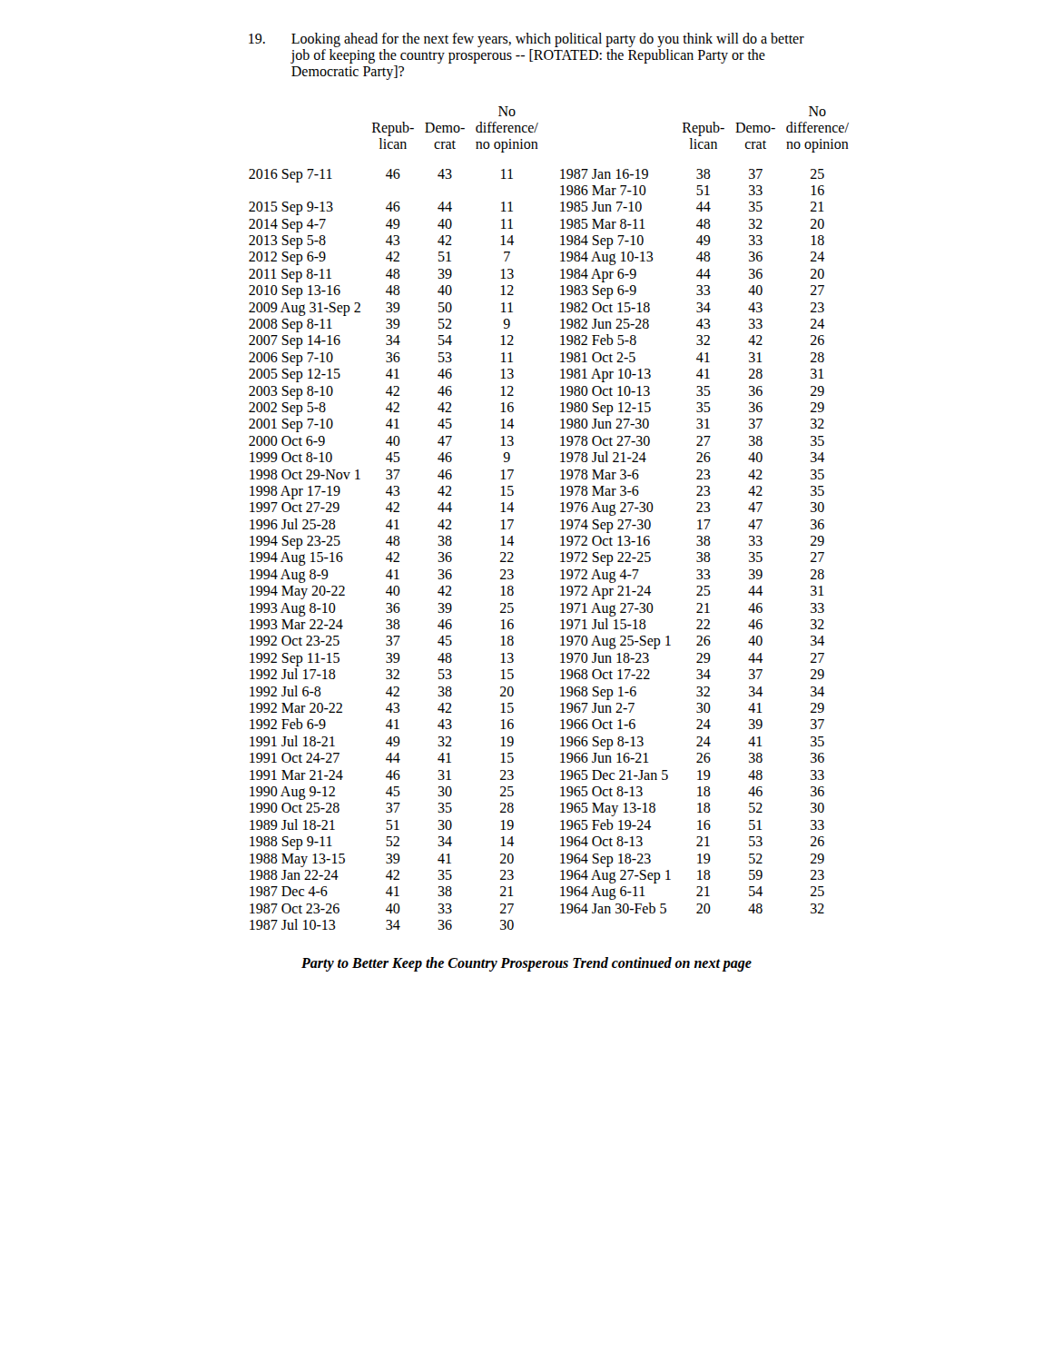19.
Looking ahead for the next few years, which political party do you think will do a better job of keeping the country prosperous -- [ROTATED: the Republican Party or the Democratic Party]?
| | | | No | | | | | No |
| --- | --- | --- | --- | --- | --- | --- | --- | --- |
| | Repub- | Demo- | difference/ | | | Repub- | Demo- | difference/ |
| | lican | crat | no opinion | | | lican | crat | no opinion |
| 2016 Sep 7-11 | 46 | 43 | 11 | | 1987 Jan 16-19 | 38 | 37 | 25 |
| | | | | | 1986 Mar 7-10 | 51 | 33 | 16 |
| 2015 Sep 9-13 | 46 | 44 | 11 | | 1985 Jun 7-10 | 44 | 35 | 21 |
| 2014 Sep 4-7 | 49 | 40 | 11 | | 1985 Mar 8-11 | 48 | 32 | 20 |
| 2013 Sep 5-8 | 43 | 42 | 14 | | 1984 Sep 7-10 | 49 | 33 | 18 |
| 2012 Sep 6-9 | 42 | 51 | 7 | | 1984 Aug 10-13 | 48 | 36 | 24 |
| 2011 Sep 8-11 | 48 | 39 | 13 | | 1984 Apr 6-9 | 44 | 36 | 20 |
| 2010 Sep 13-16 | 48 | 40 | 12 | | 1983 Sep 6-9 | 33 | 40 | 27 |
| 2009 Aug 31-Sep 2 | 39 | 50 | 11 | | 1982 Oct 15-18 | 34 | 43 | 23 |
| 2008 Sep 8-11 | 39 | 52 | 9 | | 1982 Jun 25-28 | 43 | 33 | 24 |
| 2007 Sep 14-16 | 34 | 54 | 12 | | 1982 Feb 5-8 | 32 | 42 | 26 |
| 2006 Sep 7-10 | 36 | 53 | 11 | | 1981 Oct 2-5 | 41 | 31 | 28 |
| 2005 Sep 12-15 | 41 | 46 | 13 | | 1981 Apr 10-13 | 41 | 28 | 31 |
| 2003 Sep 8-10 | 42 | 46 | 12 | | 1980 Oct 10-13 | 35 | 36 | 29 |
| 2002 Sep 5-8 | 42 | 42 | 16 | | 1980 Sep 12-15 | 35 | 36 | 29 |
| 2001 Sep 7-10 | 41 | 45 | 14 | | 1980 Jun 27-30 | 31 | 37 | 32 |
| 2000 Oct 6-9 | 40 | 47 | 13 | | 1978 Oct 27-30 | 27 | 38 | 35 |
| 1999 Oct 8-10 | 45 | 46 | 9 | | 1978 Jul 21-24 | 26 | 40 | 34 |
| 1998 Oct 29-Nov 1 | 37 | 46 | 17 | | 1978 Mar 3-6 | 23 | 42 | 35 |
| 1998 Apr 17-19 | 43 | 42 | 15 | | 1978 Mar 3-6 | 23 | 42 | 35 |
| 1997 Oct 27-29 | 42 | 44 | 14 | | 1976 Aug 27-30 | 23 | 47 | 30 |
| 1996 Jul 25-28 | 41 | 42 | 17 | | 1974 Sep 27-30 | 17 | 47 | 36 |
| 1994 Sep 23-25 | 48 | 38 | 14 | | 1972 Oct 13-16 | 38 | 33 | 29 |
| 1994 Aug 15-16 | 42 | 36 | 22 | | 1972 Sep 22-25 | 38 | 35 | 27 |
| 1994 Aug 8-9 | 41 | 36 | 23 | | 1972 Aug 4-7 | 33 | 39 | 28 |
| 1994 May 20-22 | 40 | 42 | 18 | | 1972 Apr 21-24 | 25 | 44 | 31 |
| 1993 Aug 8-10 | 36 | 39 | 25 | | 1971 Aug 27-30 | 21 | 46 | 33 |
| 1993 Mar 22-24 | 38 | 46 | 16 | | 1971 Jul 15-18 | 22 | 46 | 32 |
| 1992 Oct 23-25 | 37 | 45 | 18 | | 1970 Aug 25-Sep 1 | 26 | 40 | 34 |
| 1992 Sep 11-15 | 39 | 48 | 13 | | 1970 Jun 18-23 | 29 | 44 | 27 |
| 1992 Jul 17-18 | 32 | 53 | 15 | | 1968 Oct 17-22 | 34 | 37 | 29 |
| 1992 Jul 6-8 | 42 | 38 | 20 | | 1968 Sep 1-6 | 32 | 34 | 34 |
| 1992 Mar 20-22 | 43 | 42 | 15 | | 1967 Jun 2-7 | 30 | 41 | 29 |
| 1992 Feb 6-9 | 41 | 43 | 16 | | 1966 Oct 1-6 | 24 | 39 | 37 |
| 1991 Jul 18-21 | 49 | 32 | 19 | | 1966 Sep 8-13 | 24 | 41 | 35 |
| 1991 Oct 24-27 | 44 | 41 | 15 | | 1966 Jun 16-21 | 26 | 38 | 36 |
| 1991 Mar 21-24 | 46 | 31 | 23 | | 1965 Dec 21-Jan 5 | 19 | 48 | 33 |
| 1990 Aug 9-12 | 45 | 30 | 25 | | 1965 Oct 8-13 | 18 | 46 | 36 |
| 1990 Oct 25-28 | 37 | 35 | 28 | | 1965 May 13-18 | 18 | 52 | 30 |
| 1989 Jul 18-21 | 51 | 30 | 19 | | 1965 Feb 19-24 | 16 | 51 | 33 |
| 1988 Sep 9-11 | 52 | 34 | 14 | | 1964 Oct 8-13 | 21 | 53 | 26 |
| 1988 May 13-15 | 39 | 41 | 20 | | 1964 Sep 18-23 | 19 | 52 | 29 |
| 1988 Jan 22-24 | 42 | 35 | 23 | | 1964 Aug 27-Sep 1 | 18 | 59 | 23 |
| 1987 Dec 4-6 | 41 | 38 | 21 | | 1964 Aug 6-11 | 21 | 54 | 25 |
| 1987 Oct 23-26 | 40 | 33 | 27 | | 1964 Jan 30-Feb 5 | 20 | 48 | 32 |
| 1987 Jul 10-13 | 34 | 36 | 30 | | | | | |
Party to Better Keep the Country Prosperous Trend continued on next page